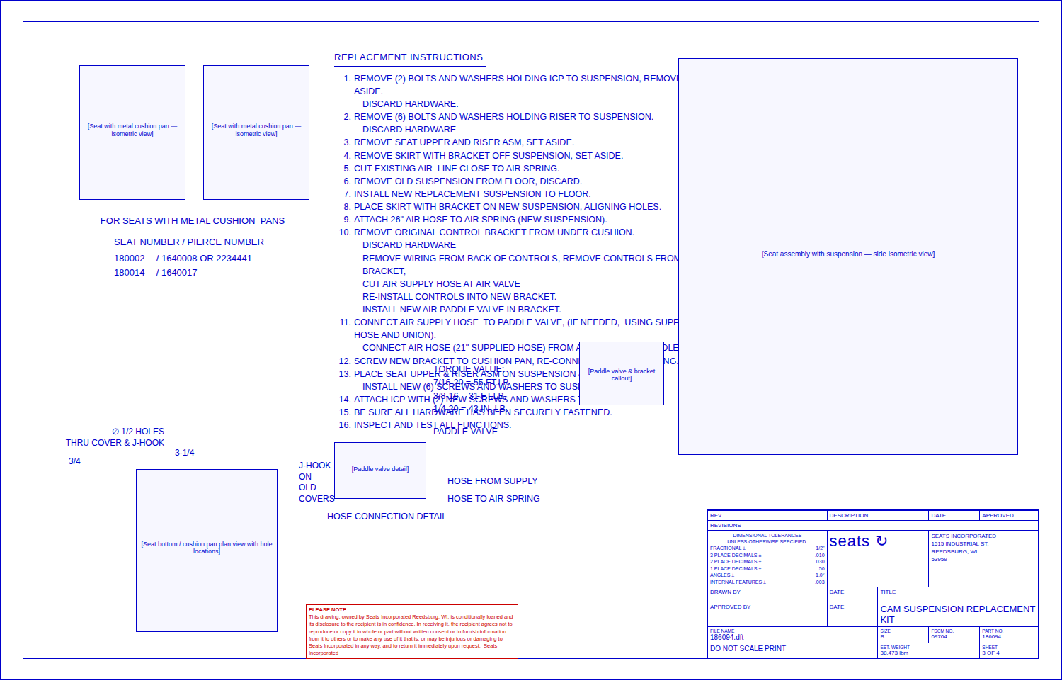[Seat with metal cushion pan — isometric view]
[Seat with metal cushion pan — isometric view]
FOR SEATS WITH METAL CUSHION PANS
| SEAT NUMBER / PIERCE NUMBER |
| 180002 | / 1640008 OR 2234441 |
| 180014 | / 1640017 |
REPLACEMENT INSTRUCTIONS
1. REMOVE (2) BOLTS AND WASHERS HOLDING ICP TO SUSPENSION, REMOVE ICP, SET ASIDE. DISCARD HARDWARE.
2. REMOVE (6) BOLTS AND WASHERS HOLDING RISER TO SUSPENSION. DISCARD HARDWARE
3. REMOVE SEAT UPPER AND RISER ASM, SET ASIDE.
4. REMOVE SKIRT WITH BRACKET OFF SUSPENSION, SET ASIDE.
5. CUT EXISTING AIR LINE CLOSE TO AIR SPRING.
6. REMOVE OLD SUSPENSION FROM FLOOR, DISCARD.
7. INSTALL NEW REPLACEMENT SUSPENSION TO FLOOR.
8. PLACE SKIRT WITH BRACKET ON NEW SUSPENSION, ALIGNING HOLES.
9. ATTACH 26" AIR HOSE TO AIR SPRING (NEW SUSPENSION).
10. REMOVE ORIGINAL CONTROL BRACKET FROM UNDER CUSHION. DISCARD HARDWARE REMOVE WIRING FROM BACK OF CONTROLS, REMOVE CONTROLS FROM OLD BRACKET, CUT AIR SUPPLY HOSE AT AIR VALVE RE-INSTALL CONTROLS INTO NEW BRACKET. INSTALL NEW AIR PADDLE VALVE IN BRACKET.
11. CONNECT AIR SUPPLY HOSE TO PADDLE VALVE, (IF NEEDED, USING SUPPLIED 18" HOSE AND UNION). CONNECT AIR HOSE (21" SUPPLIED HOSE) FROM AIR SPRING TO PADDLE VALVE.
12. SCREW NEW BRACKET TO CUSHION PAN, RE-CONNECT CONTROL WIRING.
13. PLACE SEAT UPPER & RISER ASM ON SUSPENSION & SKIRT. INSTALL NEW (6) SCREWS AND WASHERS TO SUSPENSION.
14. ATTACH ICP WITH (2) NEW SCREWS AND WASHERS TO SUSPENSION.
15. BE SURE ALL HARDWARE HAS BEEN SECURELY FASTENED.
16. INSPECT AND TEST ALL FUNCTIONS.
TORQUE VALUE:
7/16-20 = 55 FT.LB.
3/8-16 = 31 FT.LB.
1/4-20 = 43 IN. LB.
∅ 1/2 HOLES
THRU COVER & J-HOOK
3/4
3-1/4
J-HOOK ON
OLD COVERS
[Seat bottom / cushion pan plan view with hole locations]
PADDLE VALVE
[Paddle valve detail]
HOSE FROM SUPPLY
HOSE TO AIR SPRING
HOSE CONNECTION DETAIL
[Seat assembly with suspension — side isometric view]
[Paddle valve & bracket callout]
PLEASE NOTE
This drawing, owned by Seats Incorporated Reedsburg, WI, is conditionally loaned and its disclosure to the recipient is in confidence. In receiving it, the recipient agrees not to reproduce or copy it in whole or part without written consent or to furnish information from it to others or to make any use of it that is, or may be injurious or damaging to Seats Incorporated in any way, and to return it immediately upon request. Seats Incorporated
| REV | | DESCRIPTION | DATE | APPROVED |
| REVISIONS |
| DIMENSIONAL TOLERANCES UNLESS OTHERWISE SPECIFIED: FRACTIONAL ± 1/2" 3 PLACE DECIMALS ± .010 2 PLACE DECIMALS ± .030 1 PLACE DECIMALS ± .50 ANGLES ± 1.0° INTERNAL FEATURES ± .003 | seats ↻ | SEATS INCORPORATED 1515 INDUSTRIAL ST. REEDSBURG, WI 53959 |
| DRAWN BY | DATE | TITLE |
| APPROVED BY | DATE | CAM SUSPENSION REPLACEMENT KIT |
| FILE NAME 186094.dft | SIZE B | FSCM NO. 09704 | PART NO. 186094 |
| DO NOT SCALE PRINT | EST. WEIGHT 38.473 lbm | SHEET 3 OF 4 |